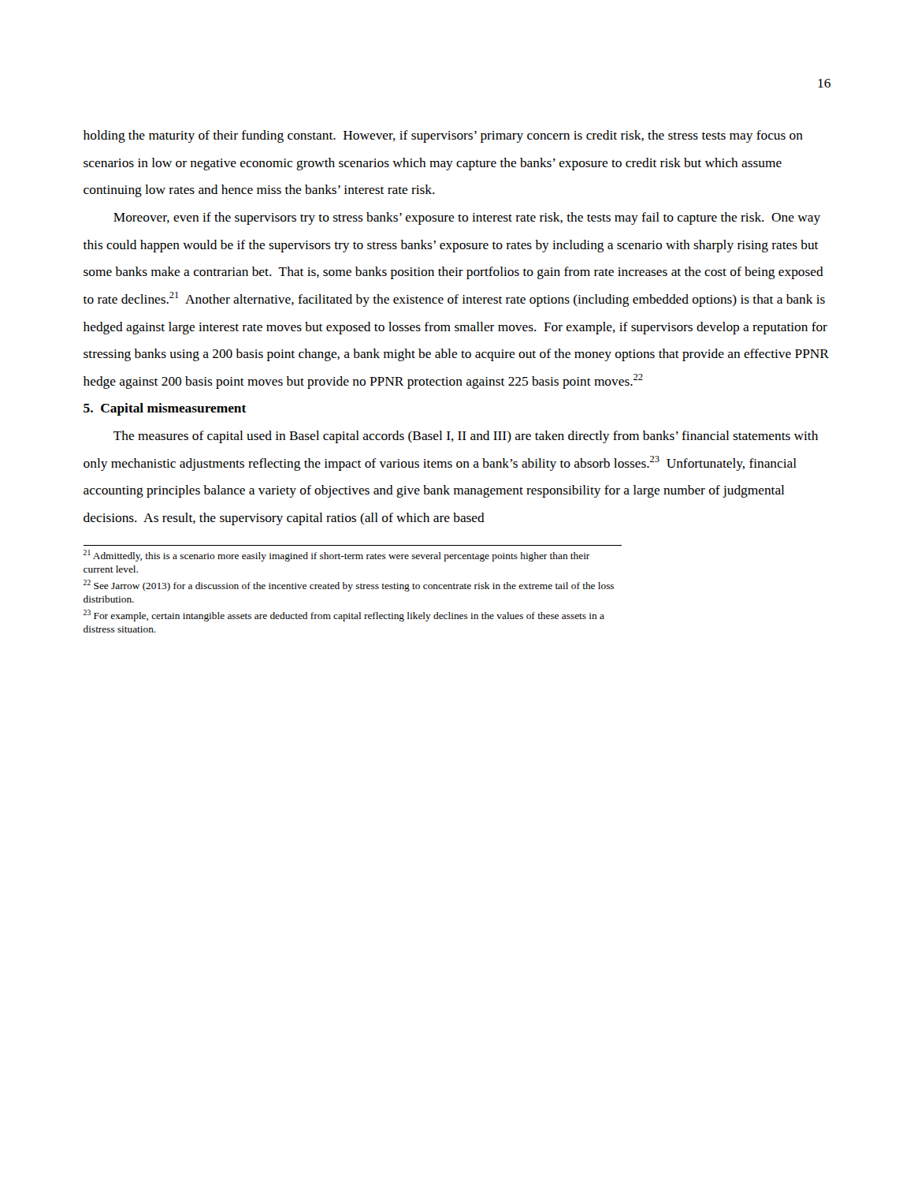16
holding the maturity of their funding constant. However, if supervisors’ primary concern is credit risk, the stress tests may focus on scenarios in low or negative economic growth scenarios which may capture the banks’ exposure to credit risk but which assume continuing low rates and hence miss the banks’ interest rate risk.
Moreover, even if the supervisors try to stress banks’ exposure to interest rate risk, the tests may fail to capture the risk. One way this could happen would be if the supervisors try to stress banks’ exposure to rates by including a scenario with sharply rising rates but some banks make a contrarian bet. That is, some banks position their portfolios to gain from rate increases at the cost of being exposed to rate declines.21 Another alternative, facilitated by the existence of interest rate options (including embedded options) is that a bank is hedged against large interest rate moves but exposed to losses from smaller moves. For example, if supervisors develop a reputation for stressing banks using a 200 basis point change, a bank might be able to acquire out of the money options that provide an effective PPNR hedge against 200 basis point moves but provide no PPNR protection against 225 basis point moves.22
5. Capital mismeasurement
The measures of capital used in Basel capital accords (Basel I, II and III) are taken directly from banks’ financial statements with only mechanistic adjustments reflecting the impact of various items on a bank’s ability to absorb losses.23 Unfortunately, financial accounting principles balance a variety of objectives and give bank management responsibility for a large number of judgmental decisions. As result, the supervisory capital ratios (all of which are based
21 Admittedly, this is a scenario more easily imagined if short-term rates were several percentage points higher than their current level.
22 See Jarrow (2013) for a discussion of the incentive created by stress testing to concentrate risk in the extreme tail of the loss distribution.
23 For example, certain intangible assets are deducted from capital reflecting likely declines in the values of these assets in a distress situation.